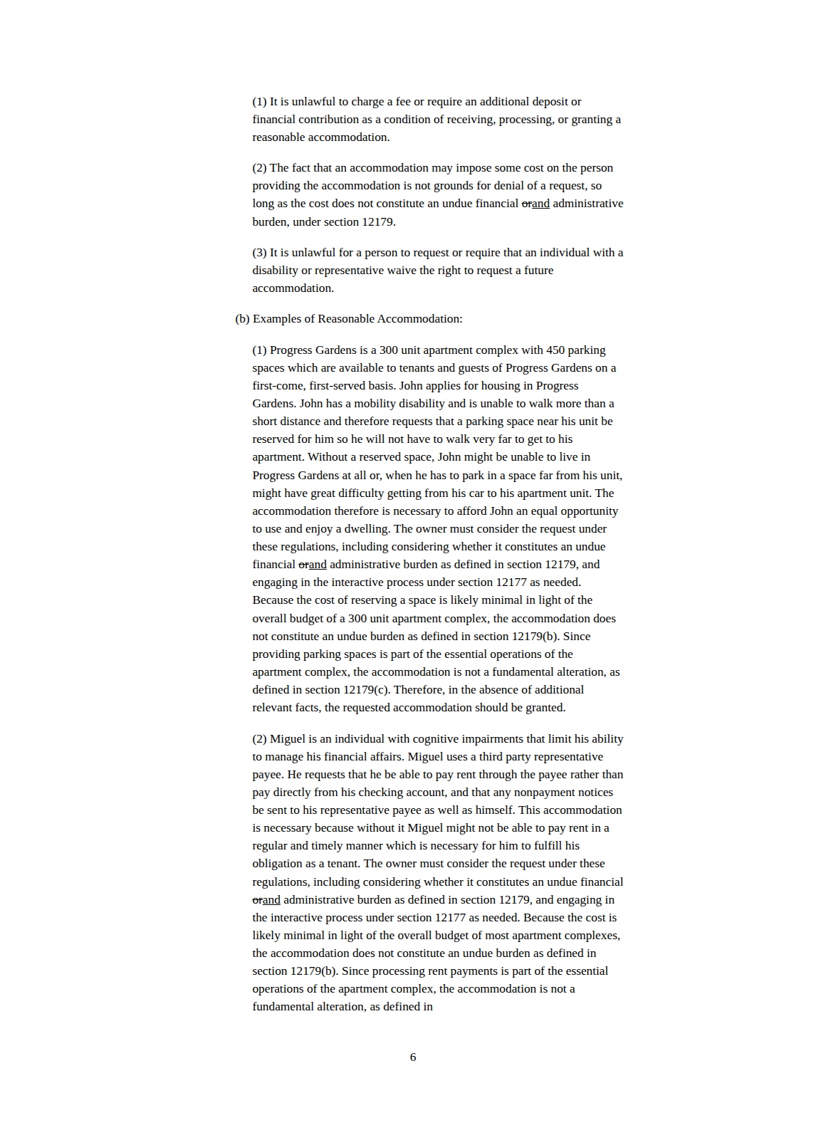(1) It is unlawful to charge a fee or require an additional deposit or financial contribution as a condition of receiving, processing, or granting a reasonable accommodation.
(2) The fact that an accommodation may impose some cost on the person providing the accommodation is not grounds for denial of a request, so long as the cost does not constitute an undue financial or and administrative burden, under section 12179.
(3) It is unlawful for a person to request or require that an individual with a disability or representative waive the right to request a future accommodation.
(b) Examples of Reasonable Accommodation:
(1) Progress Gardens is a 300 unit apartment complex with 450 parking spaces which are available to tenants and guests of Progress Gardens on a first-come, first-served basis. John applies for housing in Progress Gardens. John has a mobility disability and is unable to walk more than a short distance and therefore requests that a parking space near his unit be reserved for him so he will not have to walk very far to get to his apartment. Without a reserved space, John might be unable to live in Progress Gardens at all or, when he has to park in a space far from his unit, might have great difficulty getting from his car to his apartment unit. The accommodation therefore is necessary to afford John an equal opportunity to use and enjoy a dwelling. The owner must consider the request under these regulations, including considering whether it constitutes an undue financial or and administrative burden as defined in section 12179, and engaging in the interactive process under section 12177 as needed. Because the cost of reserving a space is likely minimal in light of the overall budget of a 300 unit apartment complex, the accommodation does not constitute an undue burden as defined in section 12179(b). Since providing parking spaces is part of the essential operations of the apartment complex, the accommodation is not a fundamental alteration, as defined in section 12179(c). Therefore, in the absence of additional relevant facts, the requested accommodation should be granted.
(2) Miguel is an individual with cognitive impairments that limit his ability to manage his financial affairs. Miguel uses a third party representative payee. He requests that he be able to pay rent through the payee rather than pay directly from his checking account, and that any nonpayment notices be sent to his representative payee as well as himself. This accommodation is necessary because without it Miguel might not be able to pay rent in a regular and timely manner which is necessary for him to fulfill his obligation as a tenant. The owner must consider the request under these regulations, including considering whether it constitutes an undue financial or and administrative burden as defined in section 12179, and engaging in the interactive process under section 12177 as needed. Because the cost is likely minimal in light of the overall budget of most apartment complexes, the accommodation does not constitute an undue burden as defined in section 12179(b). Since processing rent payments is part of the essential operations of the apartment complex, the accommodation is not a fundamental alteration, as defined in
6